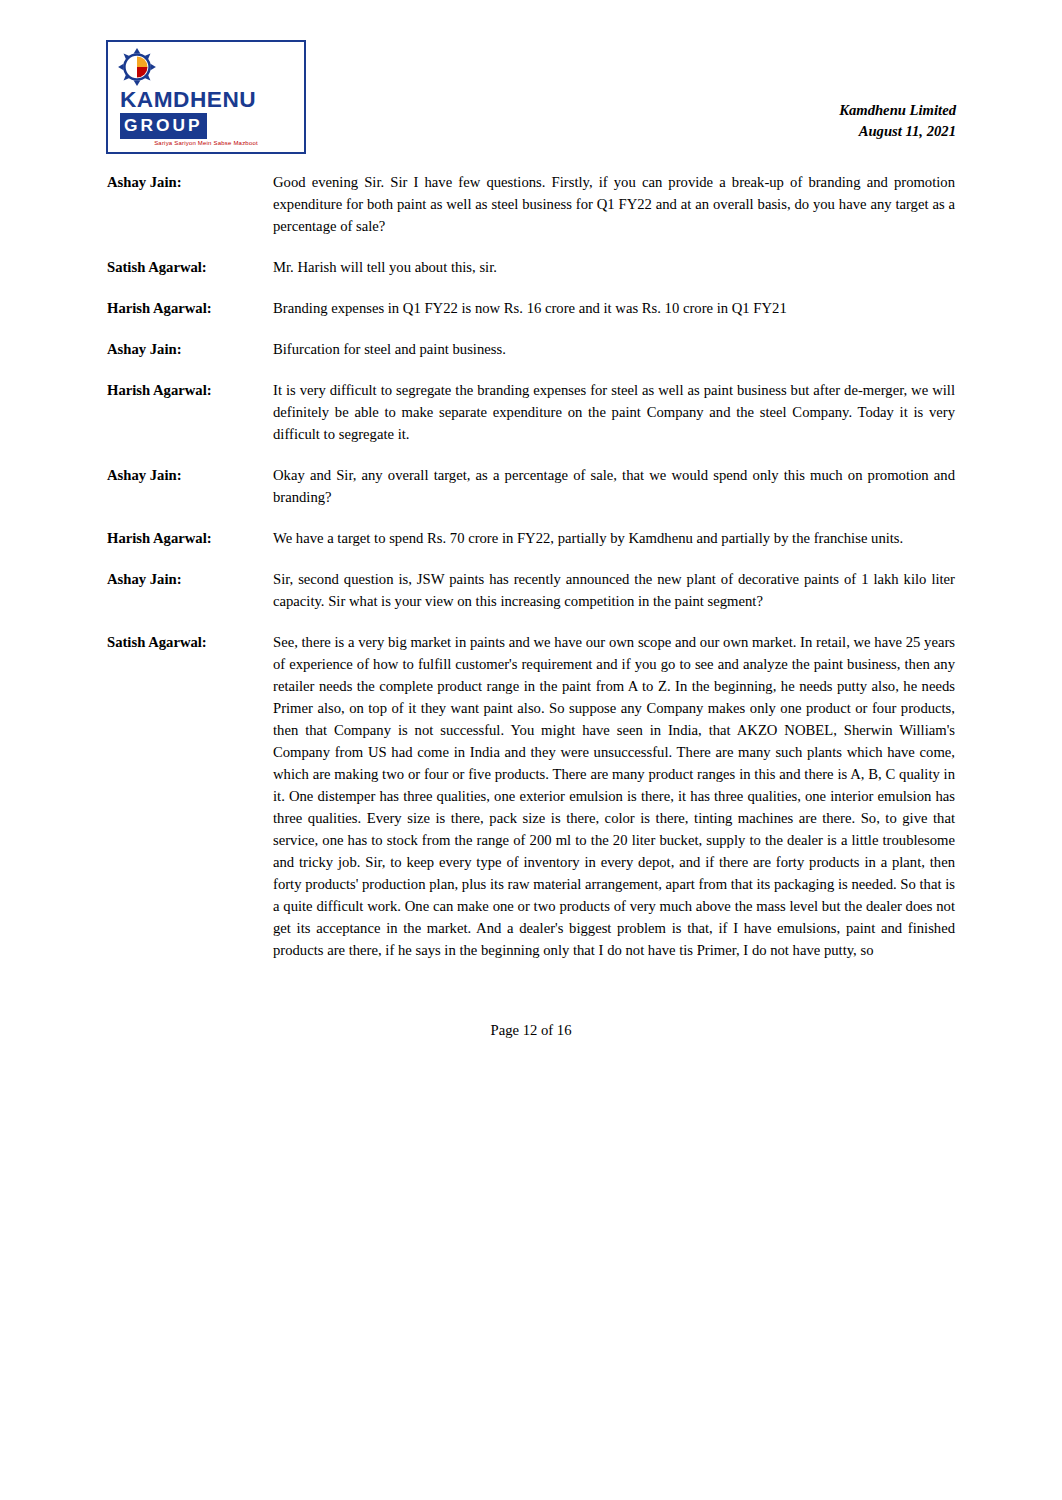KAMDHENU
GROUP
Sariya Sariyon Mein Sabse Mazboot
Kamdhenu Limited
August 11, 2021
| Ashay Jain: | Good evening Sir. Sir I have few questions. Firstly, if you can provide a break-up of branding and promotion expenditure for both paint as well as steel business for Q1 FY22 and at an overall basis, do you have any target as a percentage of sale? |
| Satish Agarwal: | Mr. Harish will tell you about this, sir. |
| Harish Agarwal: | Branding expenses in Q1 FY22 is now Rs. 16 crore and it was Rs. 10 crore in Q1 FY21 |
| Ashay Jain: | Bifurcation for steel and paint business. |
| Harish Agarwal: | It is very difficult to segregate the branding expenses for steel as well as paint business but after de-merger, we will definitely be able to make separate expenditure on the paint Company and the steel Company. Today it is very difficult to segregate it. |
| Ashay Jain: | Okay and Sir, any overall target, as a percentage of sale, that we would spend only this much on promotion and branding? |
| Harish Agarwal: | We have a target to spend Rs. 70 crore in FY22, partially by Kamdhenu and partially by the franchise units. |
| Ashay Jain: | Sir, second question is, JSW paints has recently announced the new plant of decorative paints of 1 lakh kilo liter capacity. Sir what is your view on this increasing competition in the paint segment? |
| Satish Agarwal: | See, there is a very big market in paints and we have our own scope and our own market. In retail, we have 25 years of experience of how to fulfill customer's requirement and if you go to see and analyze the paint business, then any retailer needs the complete product range in the paint from A to Z. In the beginning, he needs putty also, he needs Primer also, on top of it they want paint also. So suppose any Company makes only one product or four products, then that Company is not successful. You might have seen in India, that AKZO NOBEL, Sherwin William's Company from US had come in India and they were unsuccessful. There are many such plants which have come, which are making two or four or five products. There are many product ranges in this and there is A, B, C quality in it. One distemper has three qualities, one exterior emulsion is there, it has three qualities, one interior emulsion has three qualities. Every size is there, pack size is there, color is there, tinting machines are there. So, to give that service, one has to stock from the range of 200 ml to the 20 liter bucket, supply to the dealer is a little troublesome and tricky job. Sir, to keep every type of inventory in every depot, and if there are forty products in a plant, then forty products' production plan, plus its raw material arrangement, apart from that its packaging is needed. So that is a quite difficult work. One can make one or two products of very much above the mass level but the dealer does not get its acceptance in the market. And a dealer's biggest problem is that, if I have emulsions, paint and finished products are there, if he says in the beginning only that I do not have tis Primer, I do not have putty, so |
Page 12 of 16